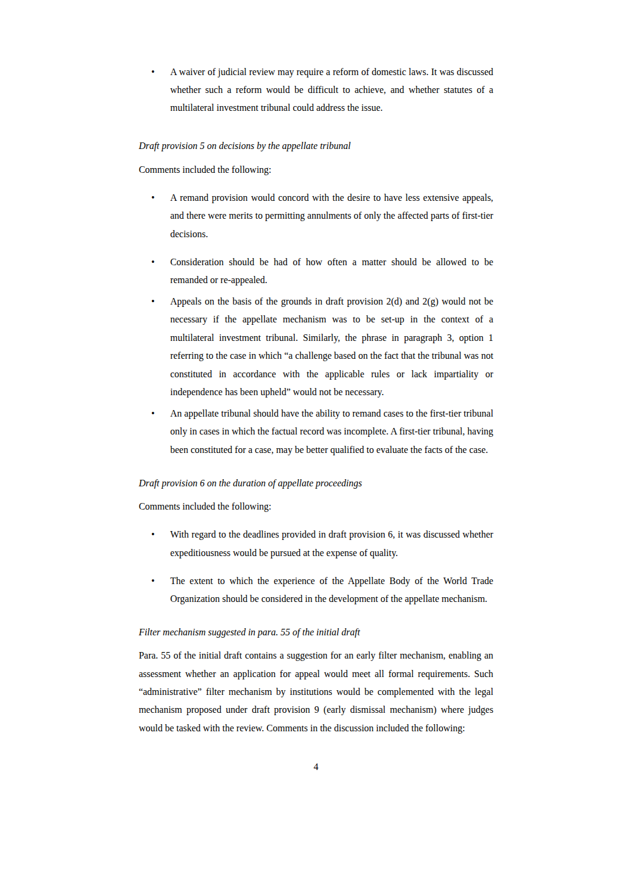A waiver of judicial review may require a reform of domestic laws. It was discussed whether such a reform would be difficult to achieve, and whether statutes of a multilateral investment tribunal could address the issue.
Draft provision 5 on decisions by the appellate tribunal
Comments included the following:
A remand provision would concord with the desire to have less extensive appeals, and there were merits to permitting annulments of only the affected parts of first-tier decisions.
Consideration should be had of how often a matter should be allowed to be remanded or re-appealed.
Appeals on the basis of the grounds in draft provision 2(d) and 2(g) would not be necessary if the appellate mechanism was to be set-up in the context of a multilateral investment tribunal. Similarly, the phrase in paragraph 3, option 1 referring to the case in which “a challenge based on the fact that the tribunal was not constituted in accordance with the applicable rules or lack impartiality or independence has been upheld” would not be necessary.
An appellate tribunal should have the ability to remand cases to the first-tier tribunal only in cases in which the factual record was incomplete. A first-tier tribunal, having been constituted for a case, may be better qualified to evaluate the facts of the case.
Draft provision 6 on the duration of appellate proceedings
Comments included the following:
With regard to the deadlines provided in draft provision 6, it was discussed whether expeditiousness would be pursued at the expense of quality.
The extent to which the experience of the Appellate Body of the World Trade Organization should be considered in the development of the appellate mechanism.
Filter mechanism suggested in para. 55 of the initial draft
Para. 55 of the initial draft contains a suggestion for an early filter mechanism, enabling an assessment whether an application for appeal would meet all formal requirements. Such “administrative” filter mechanism by institutions would be complemented with the legal mechanism proposed under draft provision 9 (early dismissal mechanism) where judges would be tasked with the review. Comments in the discussion included the following:
4